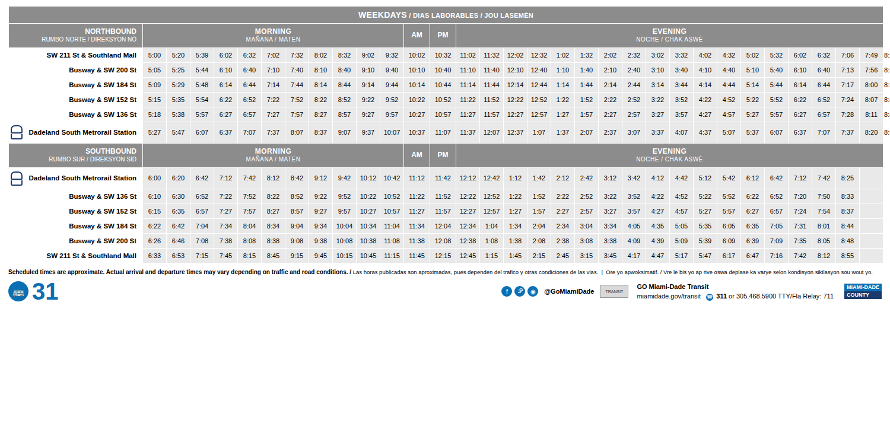| WEEKDAYS / DIAS LABORABLES / JOU LASEMÈN |
| NORTHBOUND RUMBO NORTE / DIREKSYON NÒ | MORNING MAÑANA / MATEN | AM | PM | EVENING NOCHE / CHAK ASWÈ |
| | SW 211 St & Southland Mall | 5:00 | 5:20 | 5:39 | 6:02 | 6:32 | 7:02 | 7:32 | 8:02 | 8:32 | 9:02 | 9:32 | 10:02 | 10:32 | 11:02 | 11:32 | 12:02 | 12:32 | 1:02 | 1:32 | 2:02 | 2:32 | 3:02 | 3:32 | 4:02 | 4:32 | 5:02 | 5:32 | 6:02 | 6:32 | 7:06 | 7:49 | 8:24 |
| | Busway & SW 200 St | 5:05 | 5:25 | 5:44 | 6:10 | 6:40 | 7:10 | 7:40 | 8:10 | 8:40 | 9:10 | 9:40 | 10:10 | 10:40 | 11:10 | 11:40 | 12:10 | 12:40 | 1:10 | 1:40 | 2:10 | 2:40 | 3:10 | 3:40 | 4:10 | 4:40 | 5:10 | 5:40 | 6:10 | 6:40 | 7:13 | 7:56 | 8:31 |
| | Busway & SW 184 St | 5:09 | 5:29 | 5:48 | 6:14 | 6:44 | 7:14 | 7:44 | 8:14 | 8:44 | 9:14 | 9:44 | 10:14 | 10:44 | 11:14 | 11:44 | 12:14 | 12:44 | 1:14 | 1:44 | 2:14 | 2:44 | 3:14 | 3:44 | 4:14 | 4:44 | 5:14 | 5:44 | 6:14 | 6:44 | 7:17 | 8:00 | 8:35 |
| | Busway & SW 152 St | 5:15 | 5:35 | 5:54 | 6:22 | 6:52 | 7:22 | 7:52 | 8:22 | 8:52 | 9:22 | 9:52 | 10:22 | 10:52 | 11:22 | 11:52 | 12:22 | 12:52 | 1:22 | 1:52 | 2:22 | 2:52 | 3:22 | 3:52 | 4:22 | 4:52 | 5:22 | 5:52 | 6:22 | 6:52 | 7:24 | 8:07 | 8:42 |
| | Busway & SW 136 St | 5:18 | 5:38 | 5:57 | 6:27 | 6:57 | 7:27 | 7:57 | 8:27 | 8:57 | 9:27 | 9:57 | 10:27 | 10:57 | 11:27 | 11:57 | 12:27 | 12:57 | 1:27 | 1:57 | 2:27 | 2:57 | 3:27 | 3:57 | 4:27 | 4:57 | 5:27 | 5:57 | 6:27 | 6:57 | 7:28 | 8:11 | 8:46 |
| | Dadeland South Metrorail Station | 5:27 | 5:47 | 6:07 | 6:37 | 7:07 | 7:37 | 8:07 | 8:37 | 9:07 | 9:37 | 10:07 | 10:37 | 11:07 | 11:37 | 12:07 | 12:37 | 1:07 | 1:37 | 2:07 | 2:37 | 3:07 | 3:37 | 4:07 | 4:37 | 5:07 | 5:37 | 6:07 | 6:37 | 7:07 | 7:37 | 8:20 | 8:55 |
| SOUTHBOUND RUMBO SUR / DIREKSYON SID | MORNING MAÑANA / MATEN | AM | PM | EVENING NOCHE / CHAK ASWÈ |
| | Dadeland South Metrorail Station | 6:00 | 6:20 | 6:42 | 7:12 | 7:42 | 8:12 | 8:42 | 9:12 | 9:42 | 10:12 | 10:42 | 11:12 | 11:42 | 12:12 | 12:42 | 1:12 | 1:42 | 2:12 | 2:42 | 3:12 | 3:42 | 4:12 | 4:42 | 5:12 | 5:42 | 6:12 | 6:42 | 7:12 | 7:42 | 8:25 | | |
| | Busway & SW 136 St | 6:10 | 6:30 | 6:52 | 7:22 | 7:52 | 8:22 | 8:52 | 9:22 | 9:52 | 10:22 | 10:52 | 11:22 | 11:52 | 12:22 | 12:52 | 1:22 | 1:52 | 2:22 | 2:52 | 3:22 | 3:52 | 4:22 | 4:52 | 5:22 | 5:52 | 6:22 | 6:52 | 7:20 | 7:50 | 8:33 | | |
| | Busway & SW 152 St | 6:15 | 6:35 | 6:57 | 7:27 | 7:57 | 8:27 | 8:57 | 9:27 | 9:57 | 10:27 | 10:57 | 11:27 | 11:57 | 12:27 | 12:57 | 1:27 | 1:57 | 2:27 | 2:57 | 3:27 | 3:57 | 4:27 | 4:57 | 5:27 | 5:57 | 6:27 | 6:57 | 7:24 | 7:54 | 8:37 | | |
| | Busway & SW 184 St | 6:22 | 6:42 | 7:04 | 7:34 | 8:04 | 8:34 | 9:04 | 9:34 | 10:04 | 10:34 | 11:04 | 11:34 | 12:04 | 12:34 | 1:04 | 1:34 | 2:04 | 2:34 | 3:04 | 3:34 | 4:05 | 4:35 | 5:05 | 5:35 | 6:05 | 6:35 | 7:05 | 7:31 | 8:01 | 8:44 | | |
| | Busway & SW 200 St | 6:26 | 6:46 | 7:08 | 7:38 | 8:08 | 8:38 | 9:08 | 9:38 | 10:08 | 10:38 | 11:08 | 11:38 | 12:08 | 12:38 | 1:08 | 1:38 | 2:08 | 2:38 | 3:08 | 3:38 | 4:09 | 4:39 | 5:09 | 5:39 | 6:09 | 6:39 | 7:09 | 7:35 | 8:05 | 8:48 | | |
| | SW 211 St & Southland Mall | 6:33 | 6:53 | 7:15 | 7:45 | 8:15 | 8:45 | 9:15 | 9:45 | 10:15 | 10:45 | 11:15 | 11:45 | 12:15 | 12:45 | 1:15 | 1:45 | 2:15 | 2:45 | 3:15 | 3:45 | 4:17 | 4:47 | 5:17 | 5:47 | 6:17 | 6:47 | 7:16 | 7:42 | 8:12 | 8:55 | | |
Scheduled times are approximate. Actual arrival and departure times may vary depending on traffic and road conditions. / Las horas publicadas son aproximadas, pues dependen del trafico y otras condiciones de las vias. | Ore yo apwoksimatif. / Vre le bis yo ap rive oswa deplase ka varye selon kondisyon sikilasyon sou wout yo.
🚌
31
f𝒫◉
@GoMiamiDade
TRANSIT
GO Miami-Dade Transit
miamidade.gov/transit ☎ 311 or 305.468.5900 TTY/Fla Relay: 711
MIAMI-DADE COUNTY